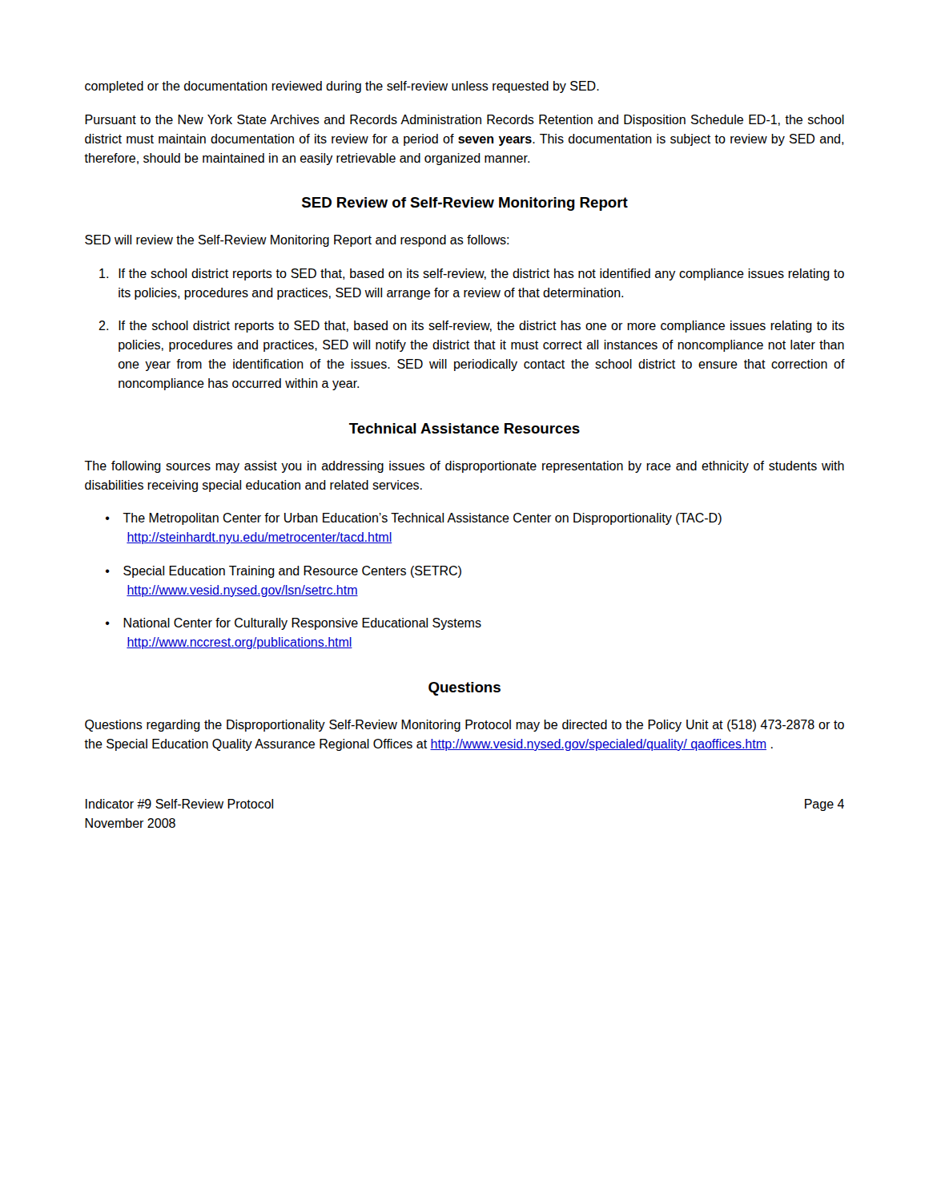completed or the documentation reviewed during the self-review unless requested by SED.
Pursuant to the New York State Archives and Records Administration Records Retention and Disposition Schedule ED-1, the school district must maintain documentation of its review for a period of seven years. This documentation is subject to review by SED and, therefore, should be maintained in an easily retrievable and organized manner.
SED Review of Self-Review Monitoring Report
SED will review the Self-Review Monitoring Report and respond as follows:
If the school district reports to SED that, based on its self-review, the district has not identified any compliance issues relating to its policies, procedures and practices, SED will arrange for a review of that determination.
If the school district reports to SED that, based on its self-review, the district has one or more compliance issues relating to its policies, procedures and practices, SED will notify the district that it must correct all instances of noncompliance not later than one year from the identification of the issues. SED will periodically contact the school district to ensure that correction of noncompliance has occurred within a year.
Technical Assistance Resources
The following sources may assist you in addressing issues of disproportionate representation by race and ethnicity of students with disabilities receiving special education and related services.
•The Metropolitan Center for Urban Education’s Technical Assistance Center on Disproportionality (TAC-D)
http://steinhardt.nyu.edu/metrocenter/tacd.html
•Special Education Training and Resource Centers (SETRC)
http://www.vesid.nysed.gov/lsn/setrc.htm
•National Center for Culturally Responsive Educational Systems
http://www.nccrest.org/publications.html
Questions
Questions regarding the Disproportionality Self-Review Monitoring Protocol may be directed to the Policy Unit at (518) 473-2878 or to the Special Education Quality Assurance Regional Offices at http://www.vesid.nysed.gov/specialed/quality/ qaoffices.htm .
Indicator #9 Self-Review Protocol
November 2008
Page 4